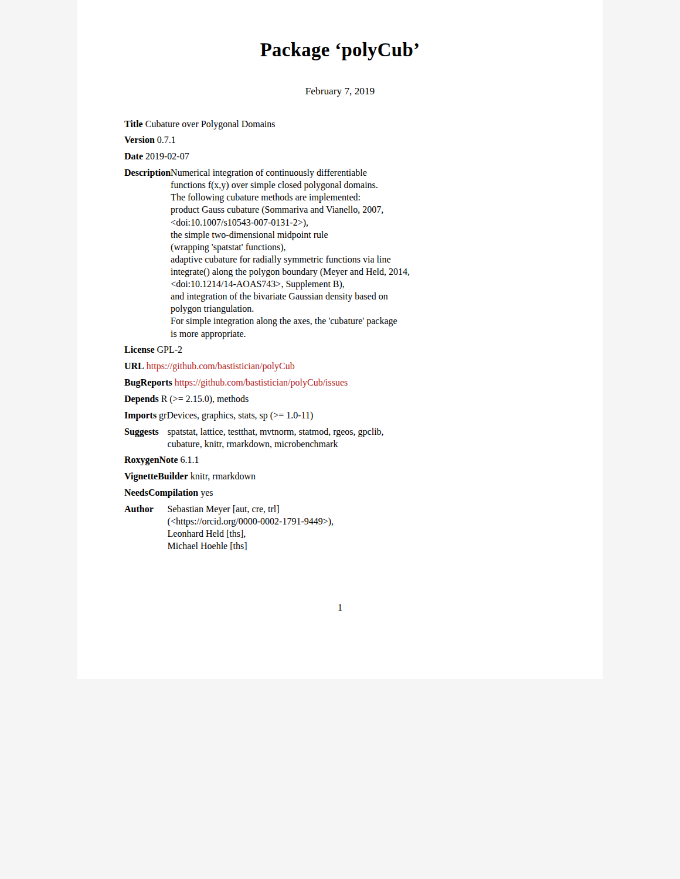Package ‘polyCub’
February 7, 2019
Title
Cubature over Polygonal Domains
Version
0.7.1
Date
2019-02-07
Description
Numerical integration of continuously differentiable functions f(x,y) over simple closed polygonal domains. The following cubature methods are implemented: product Gauss cubature (Sommariva and Vianello, 2007, <doi:10.1007/s10543-007-0131-2>), the simple two-dimensional midpoint rule (wrapping 'spatstat' functions), adaptive cubature for radially symmetric functions via line integrate() along the polygon boundary (Meyer and Held, 2014, <doi:10.1214/14-AOAS743>, Supplement B), and integration of the bivariate Gaussian density based on polygon triangulation. For simple integration along the axes, the 'cubature' package is more appropriate.
License
GPL-2
URL
https://github.com/bastistician/polyCub
BugReports
https://github.com/bastistician/polyCub/issues
Depends
R (>= 2.15.0), methods
Imports
grDevices, graphics, stats, sp (>= 1.0-11)
Suggests
spatstat, lattice, testthat, mvtnorm, statmod, rgeos, gpclib, cubature, knitr, rmarkdown, microbenchmark
RoxygenNote
6.1.1
VignetteBuilder
knitr, rmarkdown
NeedsCompilation
yes
Author
Sebastian Meyer [aut, cre, trl] (<https://orcid.org/0000-0002-1791-9449>), Leonhard Held [ths], Michael Hoehle [ths]
1